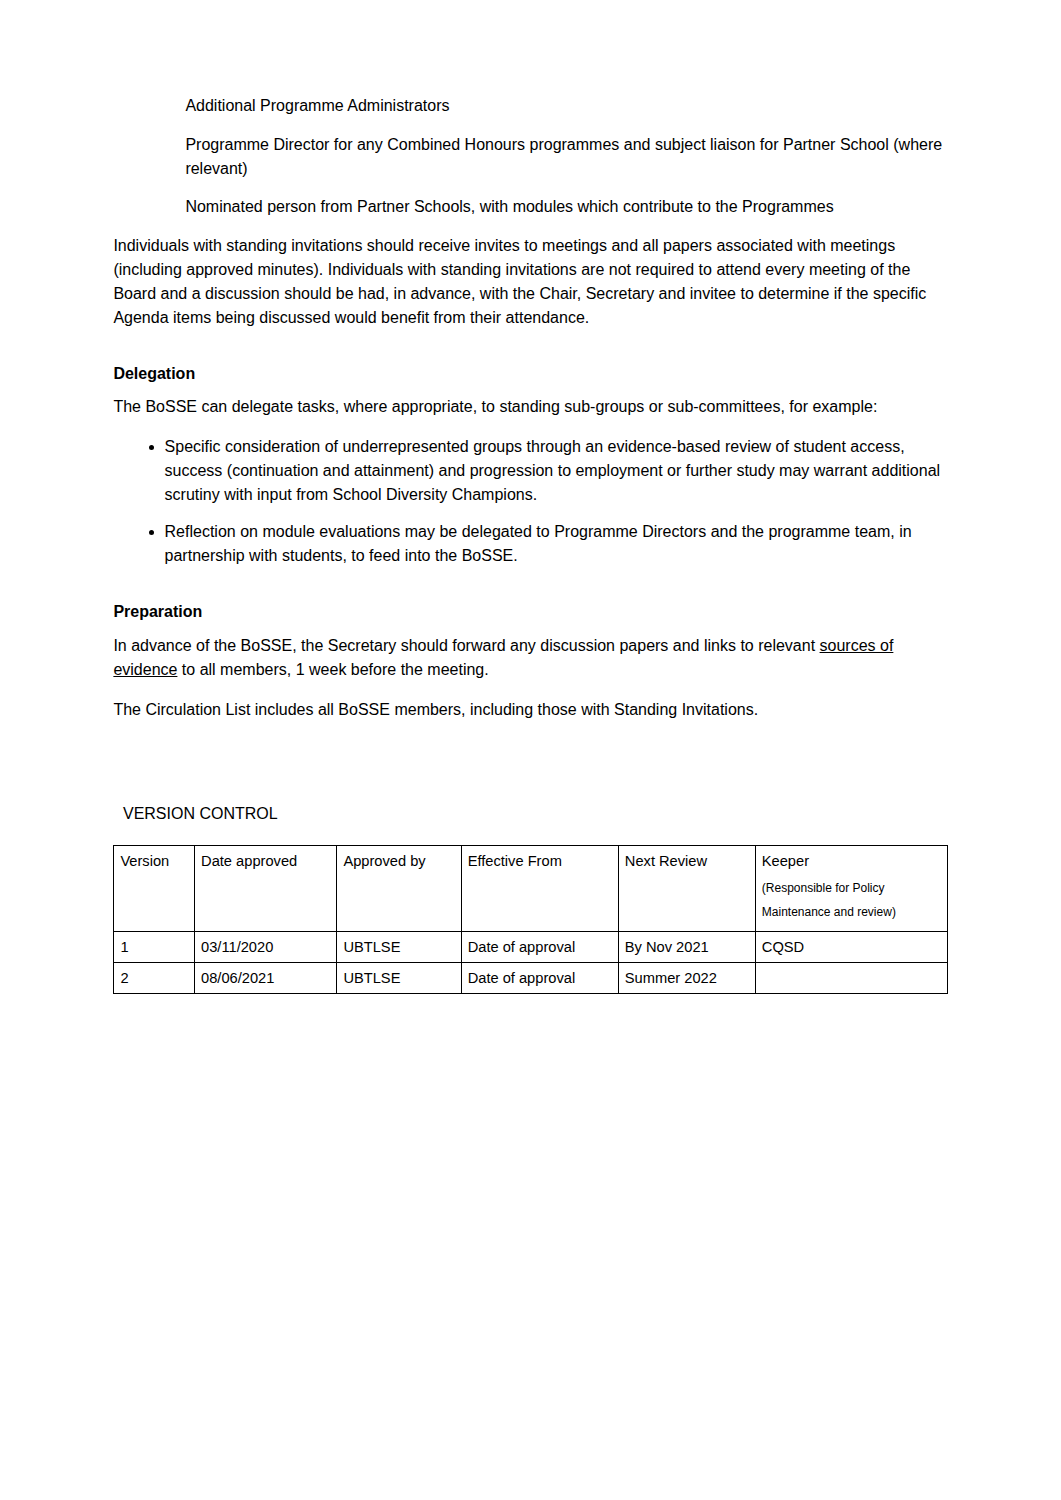Additional Programme Administrators
Programme Director for any Combined Honours programmes and subject liaison for Partner School (where relevant)
Nominated person from Partner Schools, with modules which contribute to the Programmes
Individuals with standing invitations should receive invites to meetings and all papers associated with meetings (including approved minutes). Individuals with standing invitations are not required to attend every meeting of the Board and a discussion should be had, in advance, with the Chair, Secretary and invitee to determine if the specific Agenda items being discussed would benefit from their attendance.
Delegation
The BoSSE can delegate tasks, where appropriate, to standing sub-groups or sub-committees, for example:
Specific consideration of underrepresented groups through an evidence-based review of student access, success (continuation and attainment) and progression to employment or further study may warrant additional scrutiny with input from School Diversity Champions.
Reflection on module evaluations may be delegated to Programme Directors and the programme team, in partnership with students, to feed into the BoSSE.
Preparation
In advance of the BoSSE, the Secretary should forward any discussion papers and links to relevant sources of evidence to all members, 1 week before the meeting.
The Circulation List includes all BoSSE members, including those with Standing Invitations.
VERSION CONTROL
| Version | Date approved | Approved by | Effective From | Next Review | Keeper (Responsible for Policy Maintenance and review) |
| --- | --- | --- | --- | --- | --- |
| 1 | 03/11/2020 | UBTLSE | Date of approval | By Nov 2021 | CQSD |
| 2 | 08/06/2021 | UBTLSE | Date of approval | Summer 2022 | |